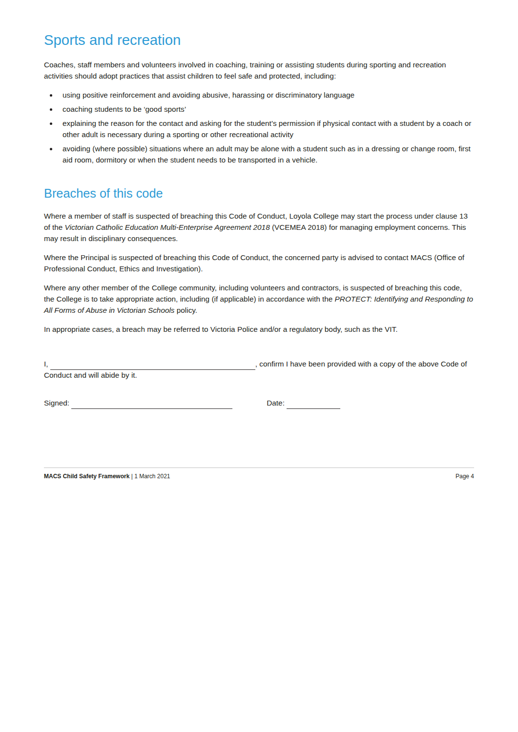Sports and recreation
Coaches, staff members and volunteers involved in coaching, training or assisting students during sporting and recreation activities should adopt practices that assist children to feel safe and protected, including:
using positive reinforcement and avoiding abusive, harassing or discriminatory language
coaching students to be ‘good sports’
explaining the reason for the contact and asking for the student’s permission if physical contact with a student by a coach or other adult is necessary during a sporting or other recreational activity
avoiding (where possible) situations where an adult may be alone with a student such as in a dressing or change room, first aid room, dormitory or when the student needs to be transported in a vehicle.
Breaches of this code
Where a member of staff is suspected of breaching this Code of Conduct, Loyola College may start the process under clause 13 of the Victorian Catholic Education Multi-Enterprise Agreement 2018 (VCEMEA 2018) for managing employment concerns. This may result in disciplinary consequences.
Where the Principal is suspected of breaching this Code of Conduct, the concerned party is advised to contact MACS (Office of Professional Conduct, Ethics and Investigation).
Where any other member of the College community, including volunteers and contractors, is suspected of breaching this code, the College is to take appropriate action, including (if applicable) in accordance with the PROTECT: Identifying and Responding to All Forms of Abuse in Victorian Schools policy.
In appropriate cases, a breach may be referred to Victoria Police and/or a regulatory body, such as the VIT.
I, , confirm I have been provided with a copy of the above Code of Conduct and will abide by it.
Signed:
Date:
MACS Child Safety Framework | 1 March 2021
Page 4